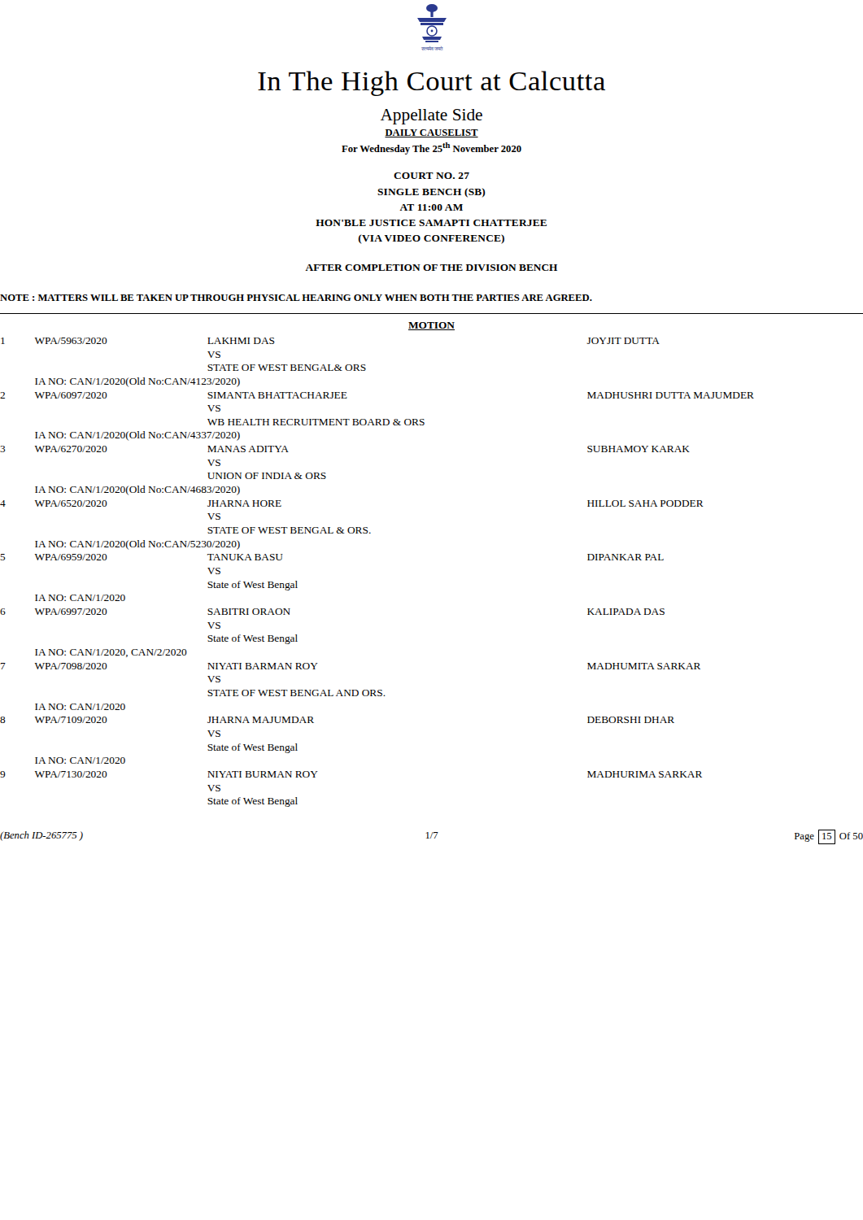सत्यमेव जयते
In The High Court at Calcutta
Appellate Side
DAILY CAUSELIST
For Wednesday The 25th November 2020
COURT NO. 27
SINGLE BENCH (SB)
AT 11:00 AM
HON'BLE JUSTICE SAMAPTI CHATTERJEE
(VIA VIDEO CONFERENCE)
AFTER COMPLETION OF THE DIVISION BENCH
NOTE : MATTERS WILL BE TAKEN UP THROUGH PHYSICAL HEARING ONLY WHEN BOTH THE PARTIES ARE AGREED.
MOTION
| 1 | WPA/5963/2020 | LAKHMI DAS VS STATE OF WEST BENGAL& ORS | JOYJIT DUTTA |
| | IA NO: CAN/1/2020(Old No:CAN/4123/2020) |
| 2 | WPA/6097/2020 | SIMANTA BHATTACHARJEE VS WB HEALTH RECRUITMENT BOARD & ORS | MADHUSHRI DUTTA MAJUMDER |
| | IA NO: CAN/1/2020(Old No:CAN/4337/2020) |
| 3 | WPA/6270/2020 | MANAS ADITYA VS UNION OF INDIA & ORS | SUBHAMOY KARAK |
| | IA NO: CAN/1/2020(Old No:CAN/4683/2020) |
| 4 | WPA/6520/2020 | JHARNA HORE VS STATE OF WEST BENGAL & ORS. | HILLOL SAHA PODDER |
| | IA NO: CAN/1/2020(Old No:CAN/5230/2020) |
| 5 | WPA/6959/2020 | TANUKA BASU VS State of West Bengal | DIPANKAR PAL |
| | IA NO: CAN/1/2020 |
| 6 | WPA/6997/2020 | SABITRI ORAON VS State of West Bengal | KALIPADA DAS |
| | IA NO: CAN/1/2020, CAN/2/2020 |
| 7 | WPA/7098/2020 | NIYATI BARMAN ROY VS STATE OF WEST BENGAL AND ORS. | MADHUMITA SARKAR |
| | IA NO: CAN/1/2020 |
| 8 | WPA/7109/2020 | JHARNA MAJUMDAR VS State of West Bengal | DEBORSHI DHAR |
| | IA NO: CAN/1/2020 |
| 9 | WPA/7130/2020 | NIYATI BURMAN ROY VS State of West Bengal | MADHURIMA SARKAR |
(Bench ID-265775 ) 1/7 Page 15 Of 50